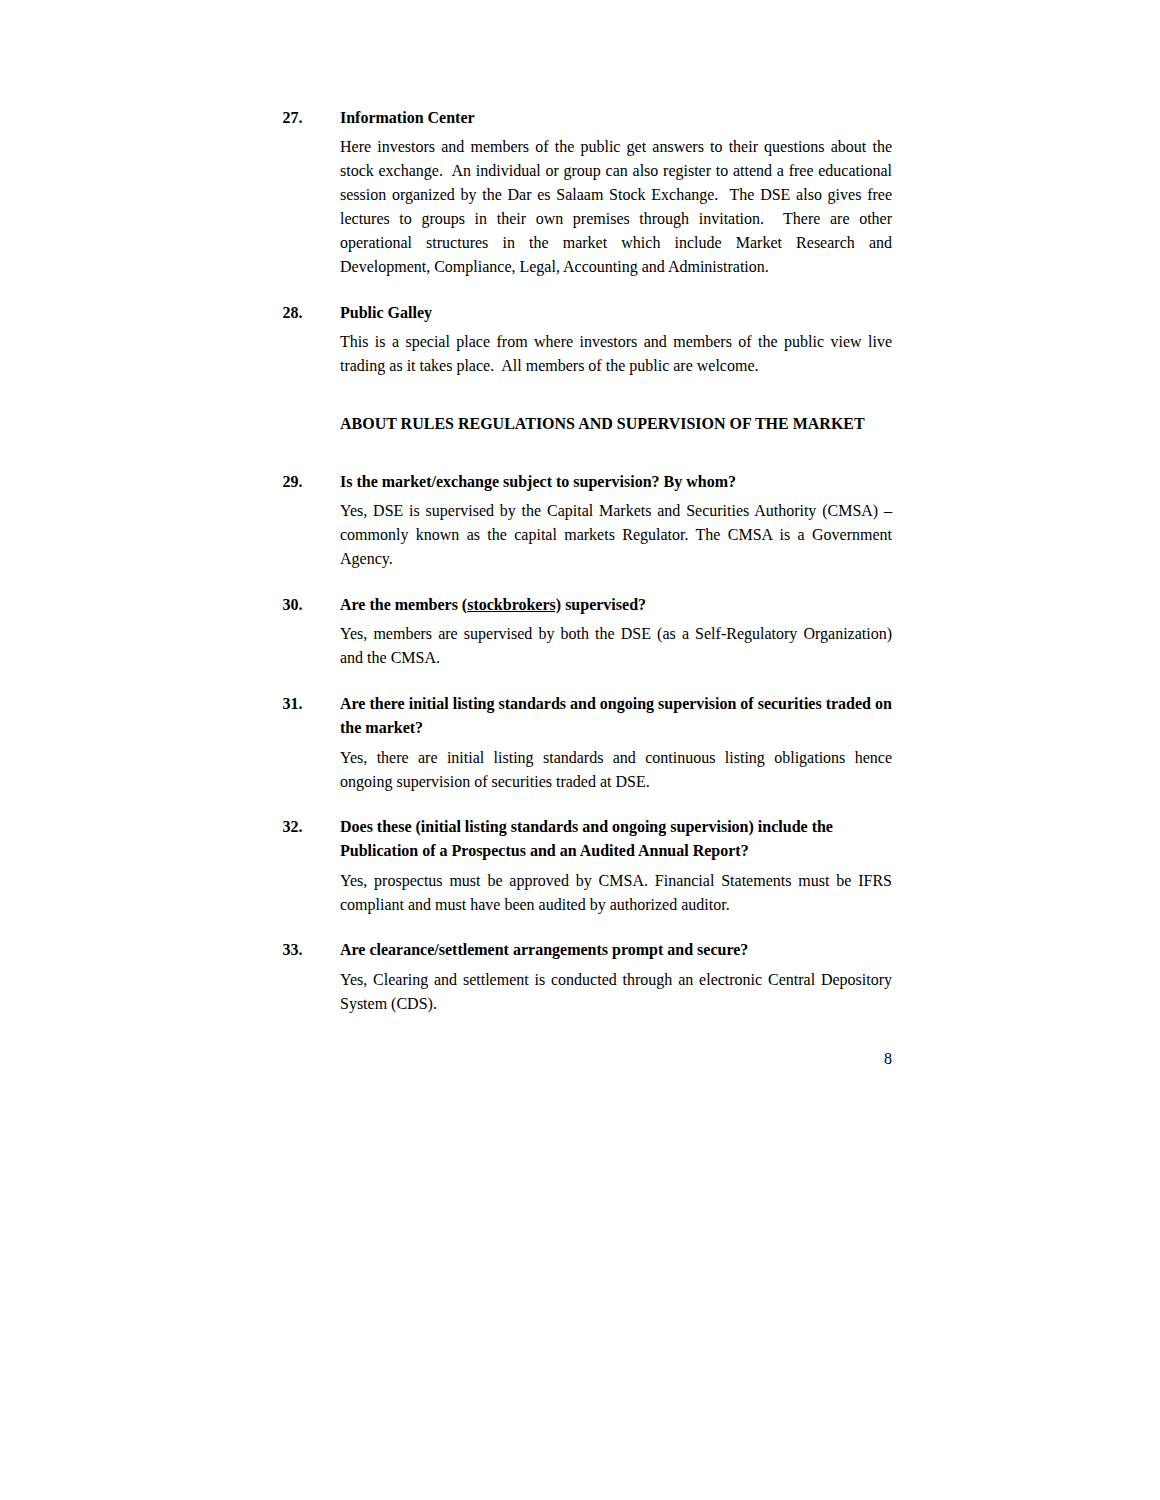27. Information Center
Here investors and members of the public get answers to their questions about the stock exchange. An individual or group can also register to attend a free educational session organized by the Dar es Salaam Stock Exchange. The DSE also gives free lectures to groups in their own premises through invitation. There are other operational structures in the market which include Market Research and Development, Compliance, Legal, Accounting and Administration.
28. Public Galley
This is a special place from where investors and members of the public view live trading as it takes place. All members of the public are welcome.
ABOUT RULES REGULATIONS AND SUPERVISION OF THE MARKET
29. Is the market/exchange subject to supervision? By whom?
Yes, DSE is supervised by the Capital Markets and Securities Authority (CMSA) – commonly known as the capital markets Regulator. The CMSA is a Government Agency.
30. Are the members (stockbrokers) supervised?
Yes, members are supervised by both the DSE (as a Self-Regulatory Organization) and the CMSA.
31. Are there initial listing standards and ongoing supervision of securities traded on the market?
Yes, there are initial listing standards and continuous listing obligations hence ongoing supervision of securities traded at DSE.
32. Does these (initial listing standards and ongoing supervision) include the Publication of a Prospectus and an Audited Annual Report?
Yes, prospectus must be approved by CMSA. Financial Statements must be IFRS compliant and must have been audited by authorized auditor.
33. Are clearance/settlement arrangements prompt and secure?
Yes, Clearing and settlement is conducted through an electronic Central Depository System (CDS).
8